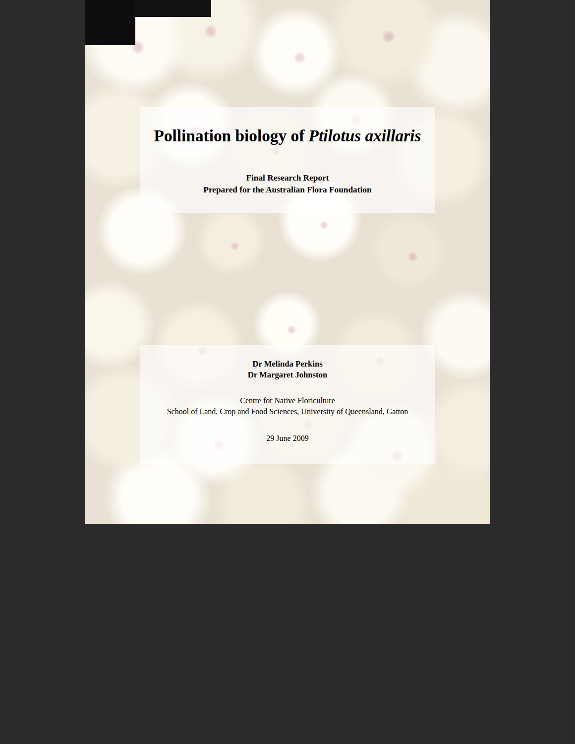Pollination biology of Ptilotus axillaris
Final Research Report
Prepared for the Australian Flora Foundation
Dr Melinda Perkins
Dr Margaret Johnston
Centre for Native Floriculture
School of Land, Crop and Food Sciences, University of Queensland, Gatton
29 June 2009